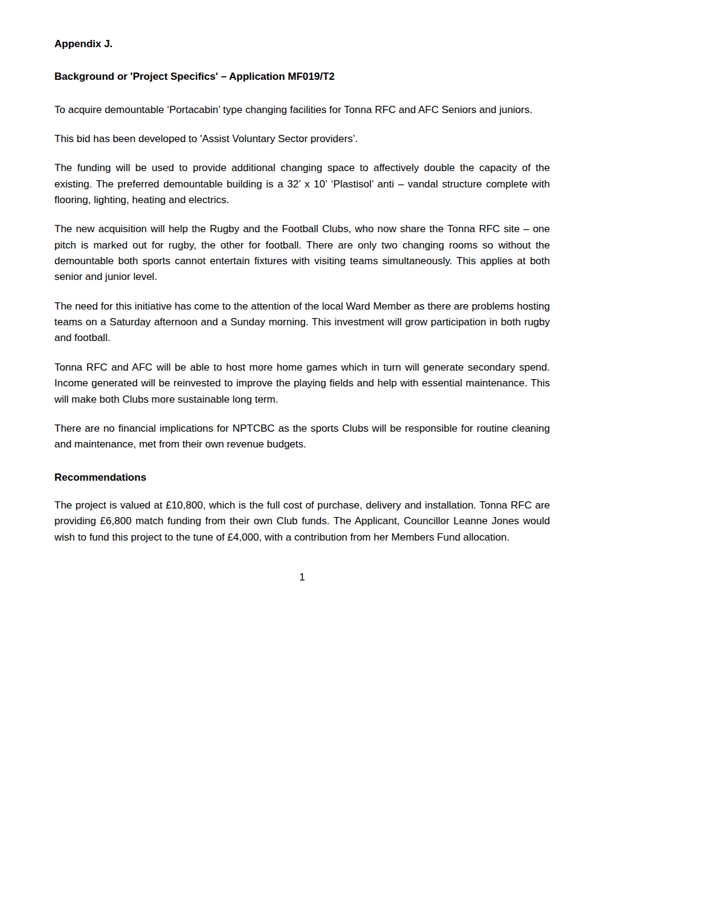Appendix J.
Background or 'Project Specifics' – Application MF019/T2
To acquire demountable ‘Portacabin’ type changing facilities for Tonna RFC and AFC Seniors and juniors.
This bid has been developed to 'Assist Voluntary Sector providers’.
The funding will be used to provide additional changing space to affectively double the capacity of the existing. The preferred demountable building is a 32’ x 10’ ‘Plastisol’ anti – vandal structure complete with flooring, lighting, heating and electrics.
The new acquisition will help the Rugby and the Football Clubs, who now share the Tonna RFC site – one pitch is marked out for rugby, the other for football. There are only two changing rooms so without the demountable both sports cannot entertain fixtures with visiting teams simultaneously. This applies at both senior and junior level.
The need for this initiative has come to the attention of the local Ward Member as there are problems hosting teams on a Saturday afternoon and a Sunday morning. This investment will grow participation in both rugby and football.
Tonna RFC and AFC will be able to host more home games which in turn will generate secondary spend. Income generated will be reinvested to improve the playing fields and help with essential maintenance. This will make both Clubs more sustainable long term.
There are no financial implications for NPTCBC as the sports Clubs will be responsible for routine cleaning and maintenance, met from their own revenue budgets.
Recommendations
The project is valued at £10,800, which is the full cost of purchase, delivery and installation. Tonna RFC are providing £6,800 match funding from their own Club funds. The Applicant, Councillor Leanne Jones would wish to fund this project to the tune of £4,000, with a contribution from her Members Fund allocation.
1